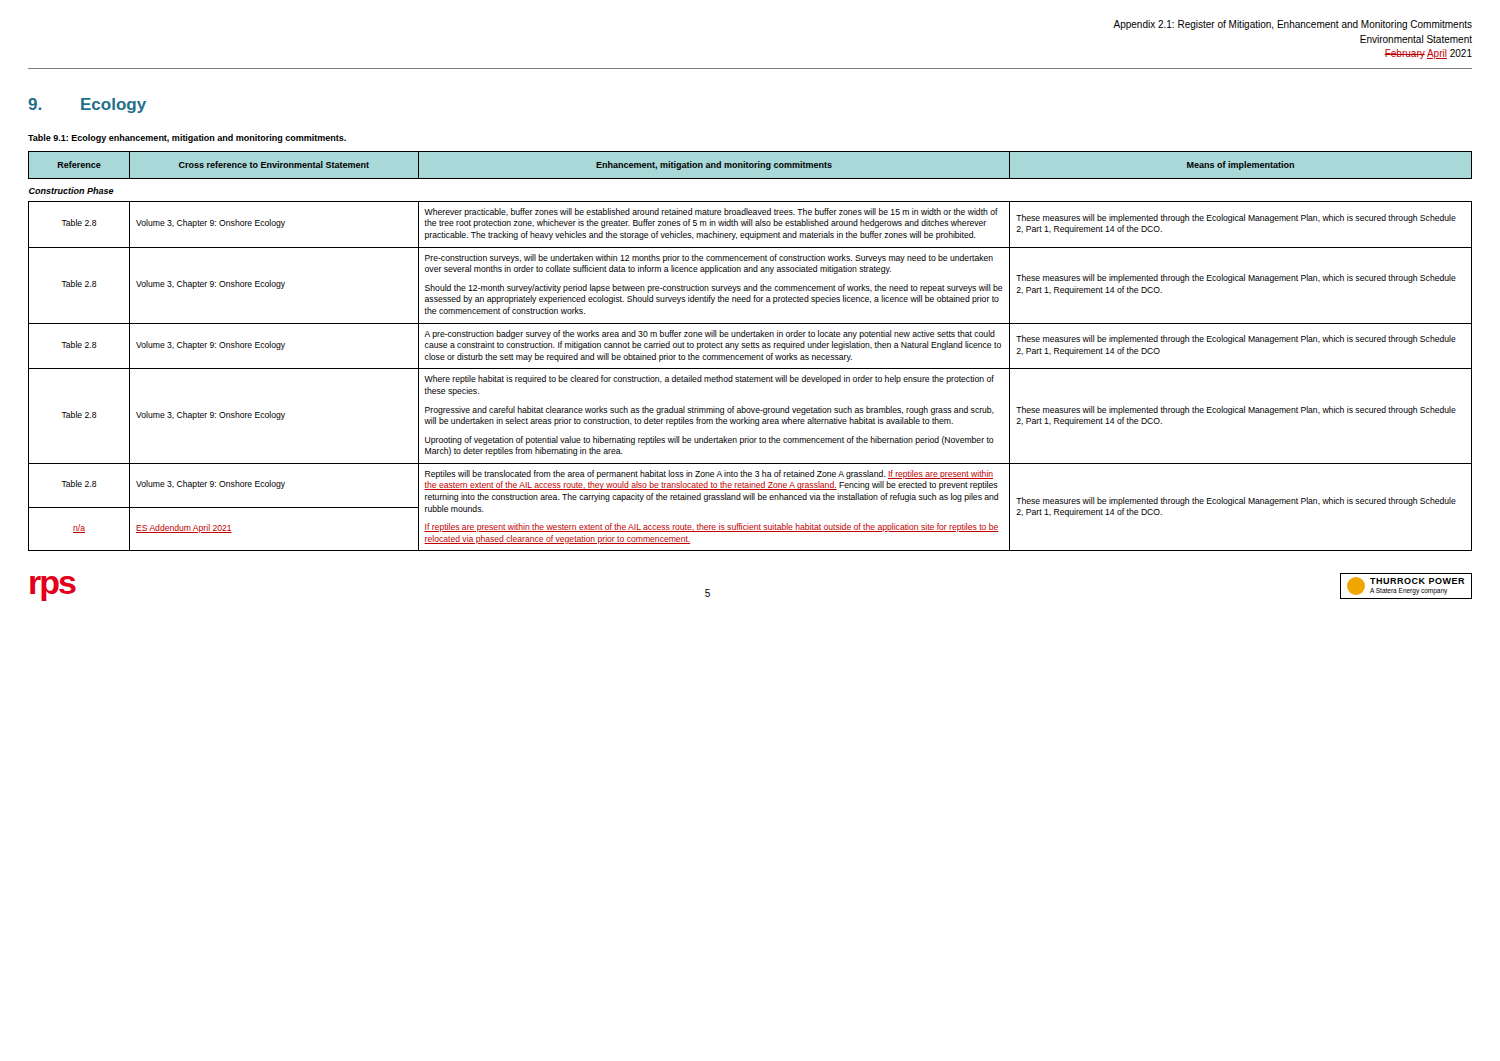Appendix 2.1: Register of Mitigation, Enhancement and Monitoring Commitments
Environmental Statement
February April 2021
9. Ecology
Table 9.1: Ecology enhancement, mitigation and monitoring commitments.
| Reference | Cross reference to Environmental Statement | Enhancement, mitigation and monitoring commitments | Means of implementation |
| --- | --- | --- | --- |
| Construction Phase |
| Table 2.8 | Volume 3, Chapter 9: Onshore Ecology | Wherever practicable, buffer zones will be established around retained mature broadleaved trees. The buffer zones will be 15 m in width or the width of the tree root protection zone, whichever is the greater. Buffer zones of 5 m in width will also be established around hedgerows and ditches wherever practicable. The tracking of heavy vehicles and the storage of vehicles, machinery, equipment and materials in the buffer zones will be prohibited. | These measures will be implemented through the Ecological Management Plan, which is secured through Schedule 2, Part 1, Requirement 14 of the DCO. |
| Table 2.8 | Volume 3, Chapter 9: Onshore Ecology | Pre-construction surveys, will be undertaken within 12 months prior to the commencement of construction works. Surveys may need to be undertaken over several months in order to collate sufficient data to inform a licence application and any associated mitigation strategy. Should the 12-month survey/activity period lapse between pre-construction surveys and the commencement of works, the need to repeat surveys will be assessed by an appropriately experienced ecologist. Should surveys identify the need for a protected species licence, a licence will be obtained prior to the commencement of construction works. | These measures will be implemented through the Ecological Management Plan, which is secured through Schedule 2, Part 1, Requirement 14 of the DCO. |
| Table 2.8 | Volume 3, Chapter 9: Onshore Ecology | A pre-construction badger survey of the works area and 30 m buffer zone will be undertaken in order to locate any potential new active setts that could cause a constraint to construction. If mitigation cannot be carried out to protect any setts as required under legislation, then a Natural England licence to close or disturb the sett may be required and will be obtained prior to the commencement of works as necessary. | These measures will be implemented through the Ecological Management Plan, which is secured through Schedule 2, Part 1, Requirement 14 of the DCO |
| Table 2.8 | Volume 3, Chapter 9: Onshore Ecology | Where reptile habitat is required to be cleared for construction, a detailed method statement will be developed in order to help ensure the protection of these species. Progressive and careful habitat clearance works such as the gradual strimming of above-ground vegetation such as brambles, rough grass and scrub, will be undertaken in select areas prior to construction, to deter reptiles from the working area where alternative habitat is available to them. Uprooting of vegetation of potential value to hibernating reptiles will be undertaken prior to the commencement of the hibernation period (November to March) to deter reptiles from hibernating in the area. | These measures will be implemented through the Ecological Management Plan, which is secured through Schedule 2, Part 1, Requirement 14 of the DCO. |
| Table 2.8 | Volume 3, Chapter 9: Onshore Ecology | Reptiles will be translocated from the area of permanent habitat loss in Zone A into the 3 ha of retained Zone A grassland. If reptiles are present within the eastern extent of the AIL access route, they would also be translocated to the retained Zone A grassland. Fencing will be erected to prevent reptiles returning into the construction area. The carrying capacity of the retained grassland will be enhanced via the installation of refugia such as log piles and rubble mounds. If reptiles are present within the western extent of the AIL access route, there is sufficient suitable habitat outside of the application site for reptiles to be relocated via phased clearance of vegetation prior to commencement. | These measures will be implemented through the Ecological Management Plan, which is secured through Schedule 2, Part 1, Requirement 14 of the DCO. |
| n/a | ES Addendum April 2021 |
rps
5
THURROCK POWER
A Statera Energy company